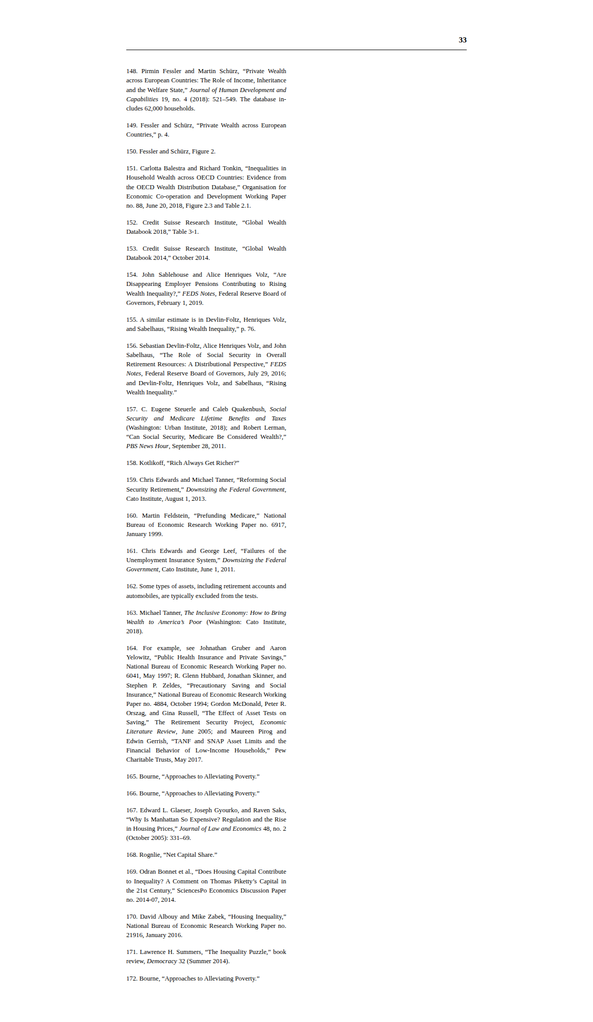33
148. Pirmin Fessler and Martin Schürz, “Private Wealth across European Countries: The Role of Income, Inheritance and the Welfare State,” Journal of Human Development and Capabilities 19, no. 4 (2018): 521–549. The database includes 62,000 households.
149. Fessler and Schürz, “Private Wealth across European Countries,” p. 4.
150. Fessler and Schürz, Figure 2.
151. Carlotta Balestra and Richard Tonkin, “Inequalities in Household Wealth across OECD Countries: Evidence from the OECD Wealth Distribution Database,” Organisation for Economic Co-operation and Development Working Paper no. 88, June 20, 2018, Figure 2.3 and Table 2.1.
152. Credit Suisse Research Institute, “Global Wealth Databook 2018,” Table 3-1.
153. Credit Suisse Research Institute, “Global Wealth Databook 2014,” October 2014.
154. John Sablehouse and Alice Henriques Volz, “Are Disappearing Employer Pensions Contributing to Rising Wealth Inequality?,” FEDS Notes, Federal Reserve Board of Governors, February 1, 2019.
155. A similar estimate is in Devlin-Foltz, Henriques Volz, and Sabelhaus, “Rising Wealth Inequality,” p. 76.
156. Sebastian Devlin-Foltz, Alice Henriques Volz, and John Sabelhaus, “The Role of Social Security in Overall Retirement Resources: A Distributional Perspective,” FEDS Notes, Federal Reserve Board of Governors, July 29, 2016; and Devlin-Foltz, Henriques Volz, and Sabelhaus, “Rising Wealth Inequality.”
157. C. Eugene Steuerle and Caleb Quakenbush, Social Security and Medicare Lifetime Benefits and Taxes (Washington: Urban Institute, 2018); and Robert Lerman, “Can Social Security, Medicare Be Considered Wealth?,” PBS News Hour, September 28, 2011.
158. Kotlikoff, “Rich Always Get Richer?”
159. Chris Edwards and Michael Tanner, “Reforming Social Security Retirement,” Downsizing the Federal Government, Cato Institute, August 1, 2013.
160. Martin Feldstein, “Prefunding Medicare,” National Bureau of Economic Research Working Paper no. 6917, January 1999.
161. Chris Edwards and George Leef, “Failures of the Unemployment Insurance System,” Downsizing the Federal Government, Cato Institute, June 1, 2011.
162. Some types of assets, including retirement accounts and automobiles, are typically excluded from the tests.
163. Michael Tanner, The Inclusive Economy: How to Bring Wealth to America’s Poor (Washington: Cato Institute, 2018).
164. For example, see Johnathan Gruber and Aaron Yelowitz, “Public Health Insurance and Private Savings,” National Bureau of Economic Research Working Paper no. 6041, May 1997; R. Glenn Hubbard, Jonathan Skinner, and Stephen P. Zeldes, “Precautionary Saving and Social Insurance,” National Bureau of Economic Research Working Paper no. 4884, October 1994; Gordon McDonald, Peter R. Orszag, and Gina Russell, “The Effect of Asset Tests on Saving,” The Retirement Security Project, Economic Literature Review, June 2005; and Maureen Pirog and Edwin Gerrish, “TANF and SNAP Asset Limits and the Financial Behavior of Low-Income Households,” Pew Charitable Trusts, May 2017.
165. Bourne, “Approaches to Alleviating Poverty.”
166. Bourne, “Approaches to Alleviating Poverty.”
167. Edward L. Glaeser, Joseph Gyourko, and Raven Saks, “Why Is Manhattan So Expensive? Regulation and the Rise in Housing Prices,” Journal of Law and Economics 48, no. 2 (October 2005): 331–69.
168. Rognlie, “Net Capital Share.”
169. Odran Bonnet et al., “Does Housing Capital Contribute to Inequality? A Comment on Thomas Piketty’s Capital in the 21st Century,” SciencesPo Economics Discussion Paper no. 2014-07, 2014.
170. David Albouy and Mike Zabek, “Housing Inequality,” National Bureau of Economic Research Working Paper no. 21916, January 2016.
171. Lawrence H. Summers, “The Inequality Puzzle,” book review, Democracy 32 (Summer 2014).
172. Bourne, “Approaches to Alleviating Poverty.”